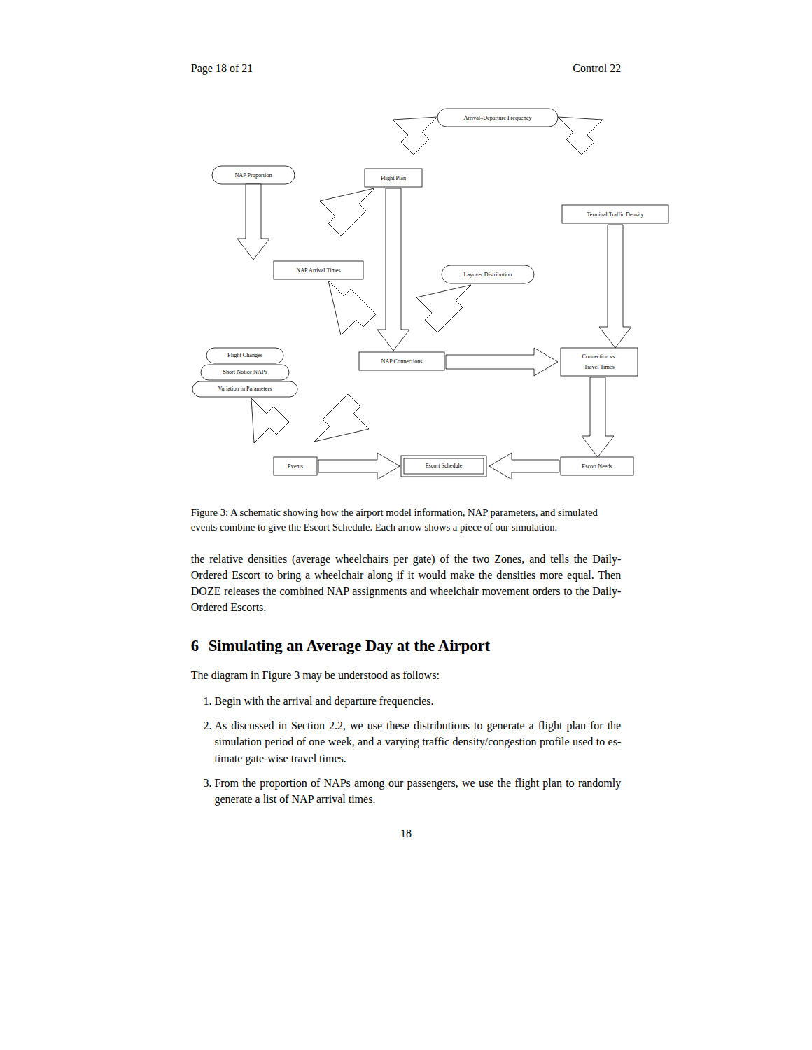Page 18 of 21 Control 22
Arrival–Departure Frequency NAP Proportion Flight Plan Terminal Traffic Density NAP Arrival Times Layover Distribution Flight Changes Short Notice NAPs Variation in Parameters NAP Connections Connection vs. Travel Times Events Escort Schedule Escort Needs
Figure 3: A schematic showing how the airport model information, NAP parameters, and simulated events combine to give the Escort Schedule. Each arrow shows a piece of our simulation.
the relative densities (average wheelchairs per gate) of the two Zones, and tells the Daily-Ordered Escort to bring a wheelchair along if it would make the densities more equal. Then DOZE releases the combined NAP assignments and wheelchair movement orders to the Daily-Ordered Escorts.
6 Simulating an Average Day at the Airport
The diagram in Figure 3 may be understood as follows:
Begin with the arrival and departure frequencies.
As discussed in Section 2.2, we use these distributions to generate a flight plan for the simulation period of one week, and a varying traffic density/congestion profile used to estimate gate-wise travel times.
From the proportion of NAPs among our passengers, we use the flight plan to randomly generate a list of NAP arrival times.
18